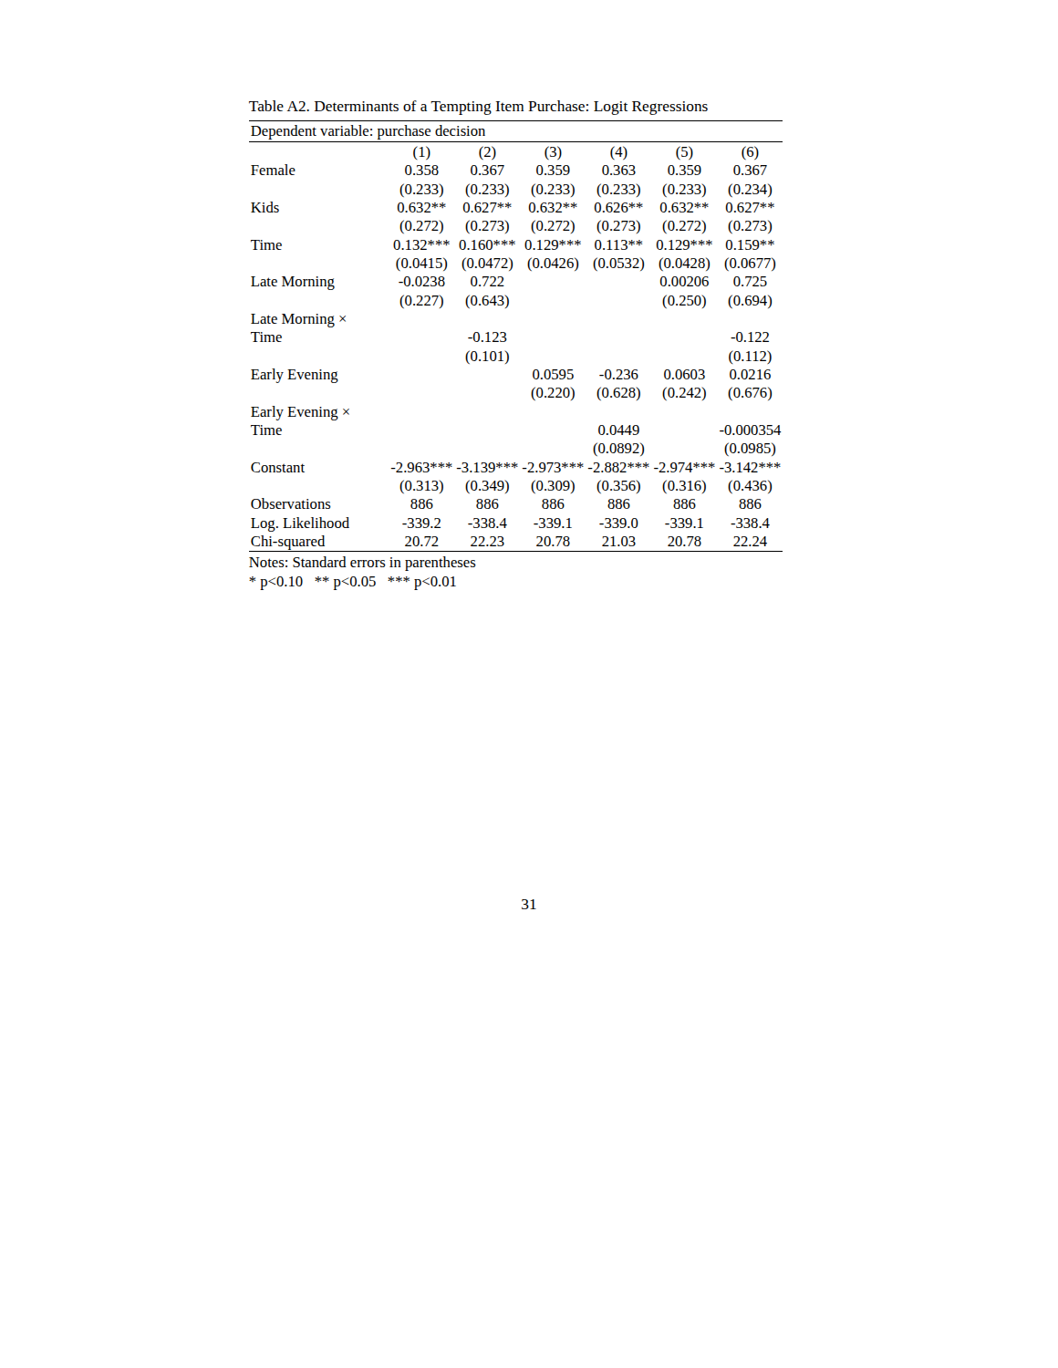Table A2. Determinants of a Tempting Item Purchase: Logit Regressions
| Dependent variable: purchase decision |
| | (1) | (2) | (3) | (4) | (5) | (6) |
| Female | 0.358 | 0.367 | 0.359 | 0.363 | 0.359 | 0.367 |
| | (0.233) | (0.233) | (0.233) | (0.233) | (0.233) | (0.234) |
| Kids | 0.632** | 0.627** | 0.632** | 0.626** | 0.632** | 0.627** |
| | (0.272) | (0.273) | (0.272) | (0.273) | (0.272) | (0.273) |
| Time | 0.132*** | 0.160*** | 0.129*** | 0.113** | 0.129*** | 0.159** |
| | (0.0415) | (0.0472) | (0.0426) | (0.0532) | (0.0428) | (0.0677) |
| Late Morning | -0.0238 | 0.722 | | | 0.00206 | 0.725 |
| | (0.227) | (0.643) | | | (0.250) | (0.694) |
| Late Morning × Time | | -0.123 | | | | -0.122 |
| | | (0.101) | | | | (0.112) |
| Early Evening | | | 0.0595 | -0.236 | 0.0603 | 0.0216 |
| | | | (0.220) | (0.628) | (0.242) | (0.676) |
| Early Evening × Time | | | | 0.0449 | | -0.000354 |
| | | | | (0.0892) | | (0.0985) |
| Constant | -2.963*** | -3.139*** | -2.973*** | -2.882*** | -2.974*** | -3.142*** |
| | (0.313) | (0.349) | (0.309) | (0.356) | (0.316) | (0.436) |
| Observations | 886 | 886 | 886 | 886 | 886 | 886 |
| Log. Likelihood | -339.2 | -338.4 | -339.1 | -339.0 | -339.1 | -338.4 |
| Chi-squared | 20.72 | 22.23 | 20.78 | 21.03 | 20.78 | 22.24 |
Notes: Standard errors in parentheses
* p<0.10 ** p<0.05 *** p<0.01
31